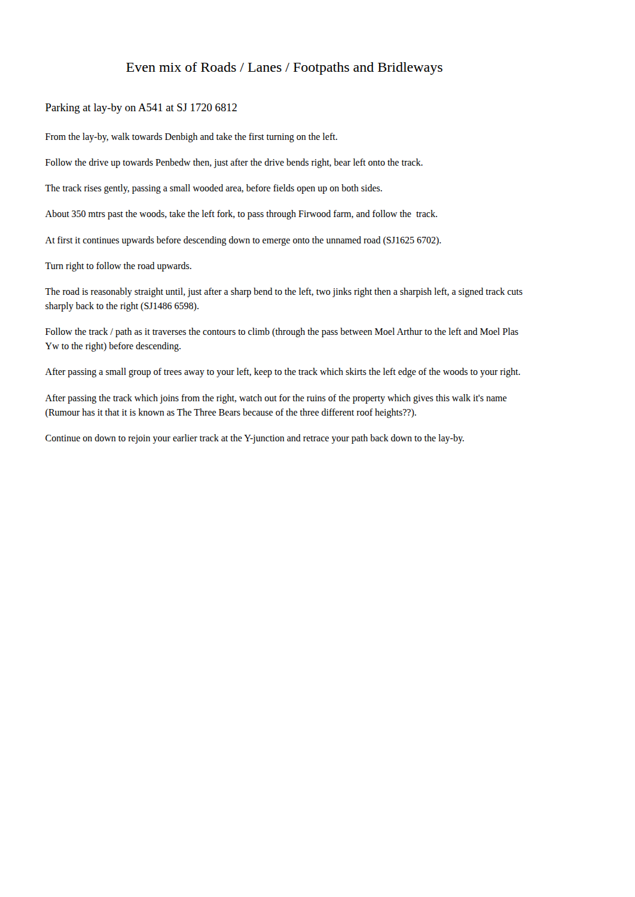Even mix of Roads / Lanes / Footpaths and Bridleways
Parking at lay-by on A541 at SJ 1720 6812
From the lay-by, walk towards Denbigh and take the first turning on the left.
Follow the drive up towards Penbedw then, just after the drive bends right, bear left onto the track.
The track rises gently, passing a small wooded area, before fields open up on both sides.
About 350 mtrs past the woods, take the left fork, to pass through Firwood farm, and follow the track.
At first it continues upwards before descending down to emerge onto the unnamed road (SJ1625 6702).
Turn right to follow the road upwards.
The road is reasonably straight until, just after a sharp bend to the left, two jinks right then a sharpish left, a signed track cuts sharply back to the right (SJ1486 6598).
Follow the track / path as it traverses the contours to climb (through the pass between Moel Arthur to the left and Moel Plas Yw to the right) before descending.
After passing a small group of trees away to your left, keep to the track which skirts the left edge of the woods to your right.
After passing the track which joins from the right, watch out for the ruins of the property which gives this walk it's name (Rumour has it that it is known as The Three Bears because of the three different roof heights??).
Continue on down to rejoin your earlier track at the Y-junction and retrace your path back down to the lay-by.